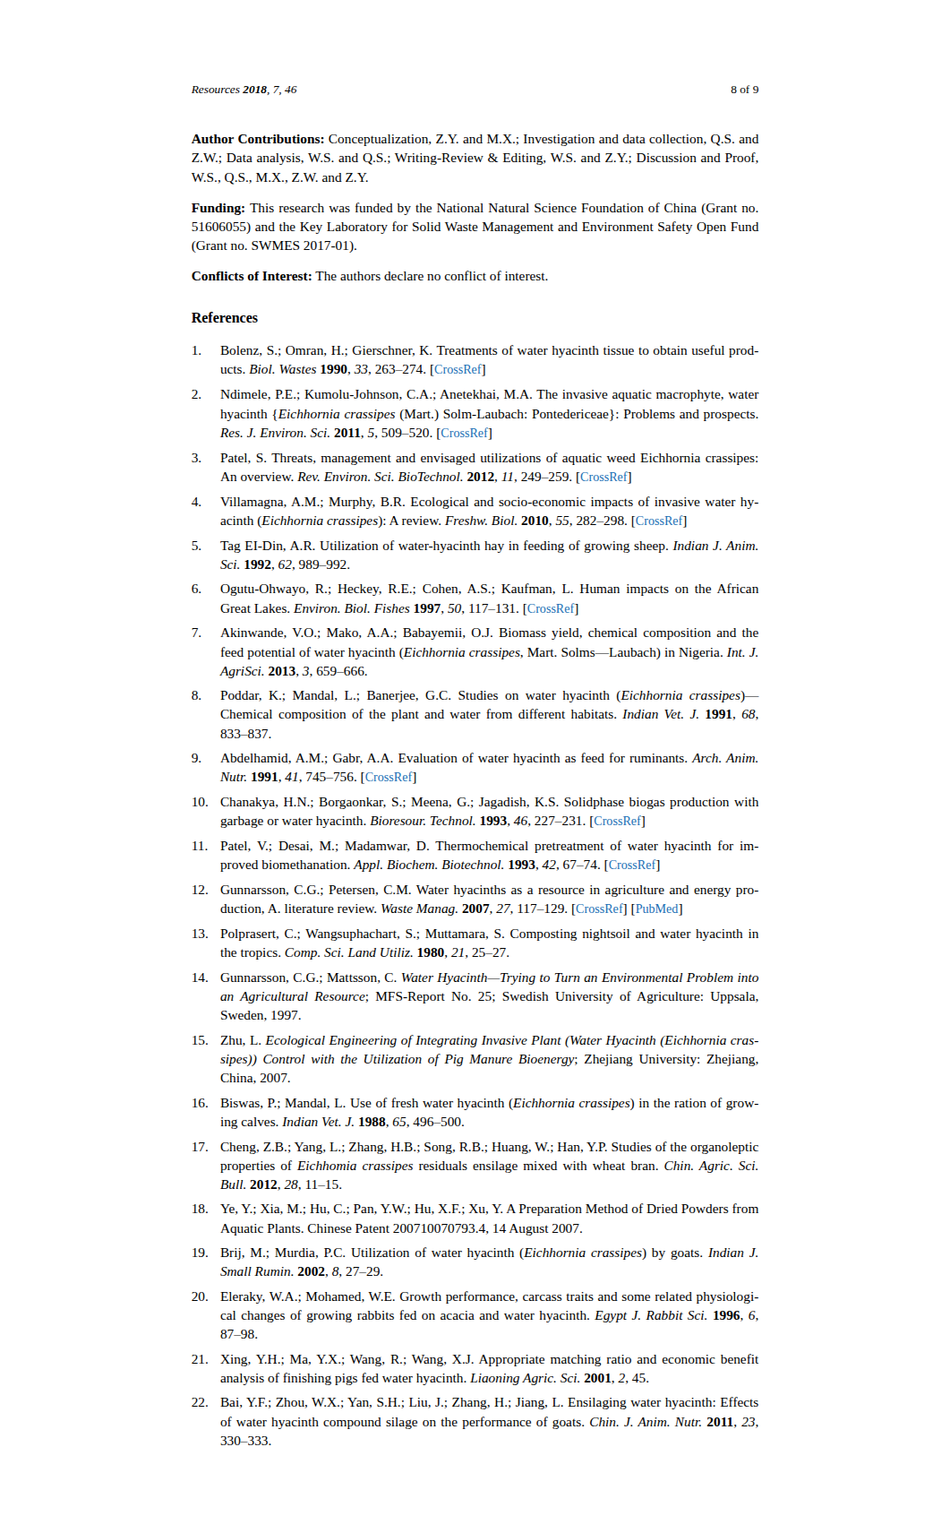Resources 2018, 7, 46 8 of 9
Author Contributions: Conceptualization, Z.Y. and M.X.; Investigation and data collection, Q.S. and Z.W.; Data analysis, W.S. and Q.S.; Writing-Review & Editing, W.S. and Z.Y.; Discussion and Proof, W.S., Q.S., M.X., Z.W. and Z.Y.
Funding: This research was funded by the National Natural Science Foundation of China (Grant no. 51606055) and the Key Laboratory for Solid Waste Management and Environment Safety Open Fund (Grant no. SWMES 2017-01).
Conflicts of Interest: The authors declare no conflict of interest.
References
Bolenz, S.; Omran, H.; Gierschner, K. Treatments of water hyacinth tissue to obtain useful products. Biol. Wastes 1990, 33, 263–274. [CrossRef]
Ndimele, P.E.; Kumolu-Johnson, C.A.; Anetekhai, M.A. The invasive aquatic macrophyte, water hyacinth {Eichhornia crassipes (Mart.) Solm-Laubach: Pontedericeae}: Problems and prospects. Res. J. Environ. Sci. 2011, 5, 509–520. [CrossRef]
Patel, S. Threats, management and envisaged utilizations of aquatic weed Eichhornia crassipes: An overview. Rev. Environ. Sci. BioTechnol. 2012, 11, 249–259. [CrossRef]
Villamagna, A.M.; Murphy, B.R. Ecological and socio-economic impacts of invasive water hyacinth (Eichhornia crassipes): A review. Freshw. Biol. 2010, 55, 282–298. [CrossRef]
Tag EI-Din, A.R. Utilization of water-hyacinth hay in feeding of growing sheep. Indian J. Anim. Sci. 1992, 62, 989–992.
Ogutu-Ohwayo, R.; Heckey, R.E.; Cohen, A.S.; Kaufman, L. Human impacts on the African Great Lakes. Environ. Biol. Fishes 1997, 50, 117–131. [CrossRef]
Akinwande, V.O.; Mako, A.A.; Babayemii, O.J. Biomass yield, chemical composition and the feed potential of water hyacinth (Eichhornia crassipes, Mart. Solms—Laubach) in Nigeria. Int. J. AgriSci. 2013, 3, 659–666.
Poddar, K.; Mandal, L.; Banerjee, G.C. Studies on water hyacinth (Eichhornia crassipes)—Chemical composition of the plant and water from different habitats. Indian Vet. J. 1991, 68, 833–837.
Abdelhamid, A.M.; Gabr, A.A. Evaluation of water hyacinth as feed for ruminants. Arch. Anim. Nutr. 1991, 41, 745–756. [CrossRef]
Chanakya, H.N.; Borgaonkar, S.; Meena, G.; Jagadish, K.S. Solidphase biogas production with garbage or water hyacinth. Bioresour. Technol. 1993, 46, 227–231. [CrossRef]
Patel, V.; Desai, M.; Madamwar, D. Thermochemical pretreatment of water hyacinth for improved biomethanation. Appl. Biochem. Biotechnol. 1993, 42, 67–74. [CrossRef]
Gunnarsson, C.G.; Petersen, C.M. Water hyacinths as a resource in agriculture and energy production, A. literature review. Waste Manag. 2007, 27, 117–129. [CrossRef] [PubMed]
Polprasert, C.; Wangsuphachart, S.; Muttamara, S. Composting nightsoil and water hyacinth in the tropics. Comp. Sci. Land Utiliz. 1980, 21, 25–27.
Gunnarsson, C.G.; Mattsson, C. Water Hyacinth—Trying to Turn an Environmental Problem into an Agricultural Resource; MFS-Report No. 25; Swedish University of Agriculture: Uppsala, Sweden, 1997.
Zhu, L. Ecological Engineering of Integrating Invasive Plant (Water Hyacinth (Eichhornia crassipes)) Control with the Utilization of Pig Manure Bioenergy; Zhejiang University: Zhejiang, China, 2007.
Biswas, P.; Mandal, L. Use of fresh water hyacinth (Eichhornia crassipes) in the ration of growing calves. Indian Vet. J. 1988, 65, 496–500.
Cheng, Z.B.; Yang, L.; Zhang, H.B.; Song, R.B.; Huang, W.; Han, Y.P. Studies of the organoleptic properties of Eichhomia crassipes residuals ensilage mixed with wheat bran. Chin. Agric. Sci. Bull. 2012, 28, 11–15.
Ye, Y.; Xia, M.; Hu, C.; Pan, Y.W.; Hu, X.F.; Xu, Y. A Preparation Method of Dried Powders from Aquatic Plants. Chinese Patent 200710070793.4, 14 August 2007.
Brij, M.; Murdia, P.C. Utilization of water hyacinth (Eichhornia crassipes) by goats. Indian J. Small Rumin. 2002, 8, 27–29.
Eleraky, W.A.; Mohamed, W.E. Growth performance, carcass traits and some related physiological changes of growing rabbits fed on acacia and water hyacinth. Egypt J. Rabbit Sci. 1996, 6, 87–98.
Xing, Y.H.; Ma, Y.X.; Wang, R.; Wang, X.J. Appropriate matching ratio and economic benefit analysis of finishing pigs fed water hyacinth. Liaoning Agric. Sci. 2001, 2, 45.
Bai, Y.F.; Zhou, W.X.; Yan, S.H.; Liu, J.; Zhang, H.; Jiang, L. Ensilaging water hyacinth: Effects of water hyacinth compound silage on the performance of goats. Chin. J. Anim. Nutr. 2011, 23, 330–333.